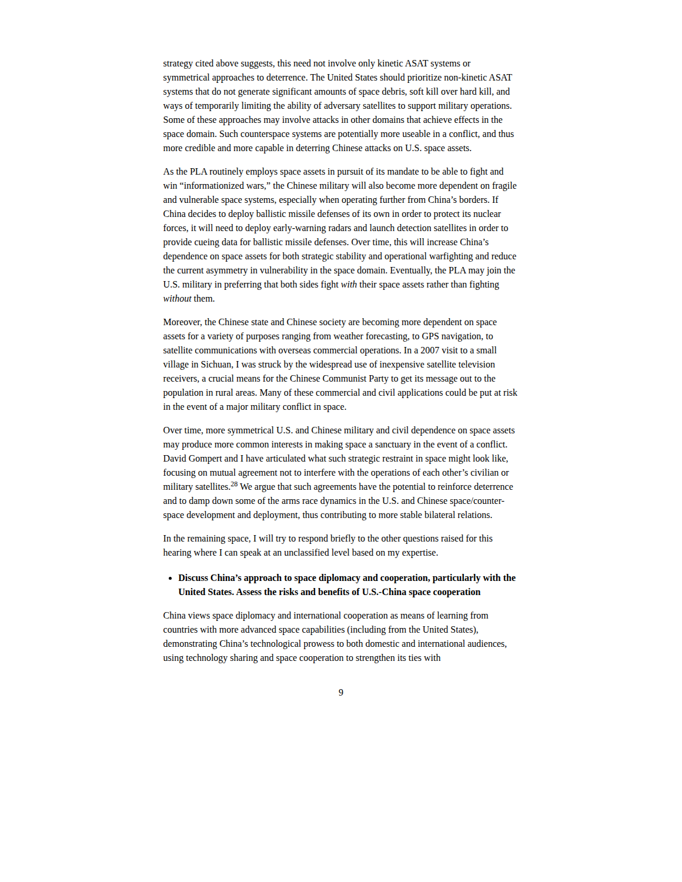strategy cited above suggests, this need not involve only kinetic ASAT systems or symmetrical approaches to deterrence. The United States should prioritize non-kinetic ASAT systems that do not generate significant amounts of space debris, soft kill over hard kill, and ways of temporarily limiting the ability of adversary satellites to support military operations. Some of these approaches may involve attacks in other domains that achieve effects in the space domain. Such counterspace systems are potentially more useable in a conflict, and thus more credible and more capable in deterring Chinese attacks on U.S. space assets.
As the PLA routinely employs space assets in pursuit of its mandate to be able to fight and win “informationized wars,” the Chinese military will also become more dependent on fragile and vulnerable space systems, especially when operating further from China’s borders. If China decides to deploy ballistic missile defenses of its own in order to protect its nuclear forces, it will need to deploy early-warning radars and launch detection satellites in order to provide cueing data for ballistic missile defenses. Over time, this will increase China’s dependence on space assets for both strategic stability and operational warfighting and reduce the current asymmetry in vulnerability in the space domain. Eventually, the PLA may join the U.S. military in preferring that both sides fight with their space assets rather than fighting without them.
Moreover, the Chinese state and Chinese society are becoming more dependent on space assets for a variety of purposes ranging from weather forecasting, to GPS navigation, to satellite communications with overseas commercial operations. In a 2007 visit to a small village in Sichuan, I was struck by the widespread use of inexpensive satellite television receivers, a crucial means for the Chinese Communist Party to get its message out to the population in rural areas. Many of these commercial and civil applications could be put at risk in the event of a major military conflict in space.
Over time, more symmetrical U.S. and Chinese military and civil dependence on space assets may produce more common interests in making space a sanctuary in the event of a conflict. David Gompert and I have articulated what such strategic restraint in space might look like, focusing on mutual agreement not to interfere with the operations of each other’s civilian or military satellites.28 We argue that such agreements have the potential to reinforce deterrence and to damp down some of the arms race dynamics in the U.S. and Chinese space/counter-space development and deployment, thus contributing to more stable bilateral relations.
In the remaining space, I will try to respond briefly to the other questions raised for this hearing where I can speak at an unclassified level based on my expertise.
Discuss China’s approach to space diplomacy and cooperation, particularly with the United States. Assess the risks and benefits of U.S.-China space cooperation
China views space diplomacy and international cooperation as means of learning from countries with more advanced space capabilities (including from the United States), demonstrating China’s technological prowess to both domestic and international audiences, using technology sharing and space cooperation to strengthen its ties with
9